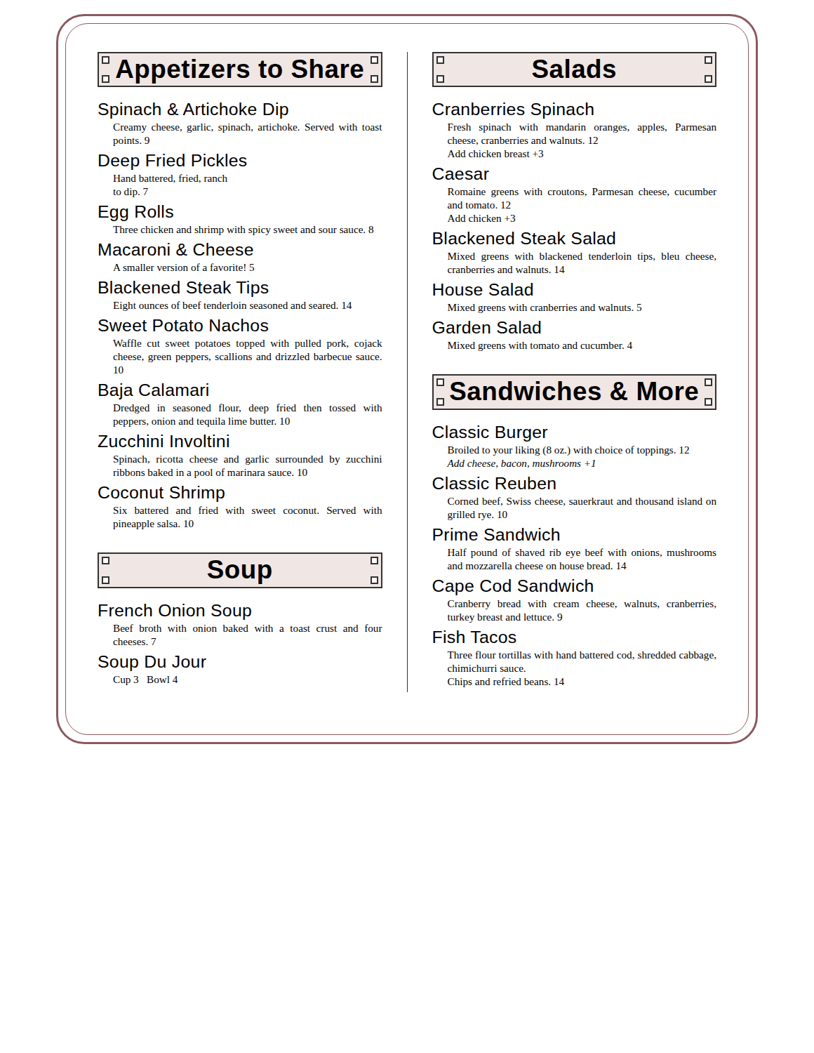Appetizers to Share
Spinach & Artichoke Dip
Creamy cheese, garlic, spinach, artichoke. Served with toast points. 9
Deep Fried Pickles
Hand battered, fried, ranch
to dip. 7
Egg Rolls
Three chicken and shrimp with spicy sweet and sour sauce. 8
Macaroni & Cheese
A smaller version of a favorite! 5
Blackened Steak Tips
Eight ounces of beef tenderloin seasoned and seared. 14
Sweet Potato Nachos
Waffle cut sweet potatoes topped with pulled pork, cojack cheese, green peppers, scallions and drizzled barbecue sauce. 10
Baja Calamari
Dredged in seasoned flour, deep fried then tossed with peppers, onion and tequila lime butter. 10
Zucchini Involtini
Spinach, ricotta cheese and garlic surrounded by zucchini ribbons baked in a pool of marinara sauce. 10
Coconut Shrimp
Six battered and fried with sweet coconut. Served with pineapple salsa. 10
Soup
French Onion Soup
Beef broth with onion baked with a toast crust and four cheeses. 7
Soup Du Jour
Cup 3 Bowl 4
Salads
Cranberries Spinach
Fresh spinach with mandarin oranges, apples, Parmesan cheese, cranberries and walnuts. 12
Add chicken breast +3
Caesar
Romaine greens with croutons, Parmesan cheese, cucumber and tomato. 12
Add chicken +3
Blackened Steak Salad
Mixed greens with blackened tenderloin tips, bleu cheese, cranberries and walnuts. 14
House Salad
Mixed greens with cranberries and walnuts. 5
Garden Salad
Mixed greens with tomato and cucumber. 4
Sandwiches & More
Classic Burger
Broiled to your liking (8 oz.) with choice of toppings. 12
Add cheese, bacon, mushrooms +1
Classic Reuben
Corned beef, Swiss cheese, sauerkraut and thousand island on grilled rye. 10
Prime Sandwich
Half pound of shaved rib eye beef with onions, mushrooms and mozzarella cheese on house bread. 14
Cape Cod Sandwich
Cranberry bread with cream cheese, walnuts, cranberries, turkey breast and lettuce. 9
Fish Tacos
Three flour tortillas with hand battered cod, shredded cabbage, chimichurri sauce.
Chips and refried beans. 14